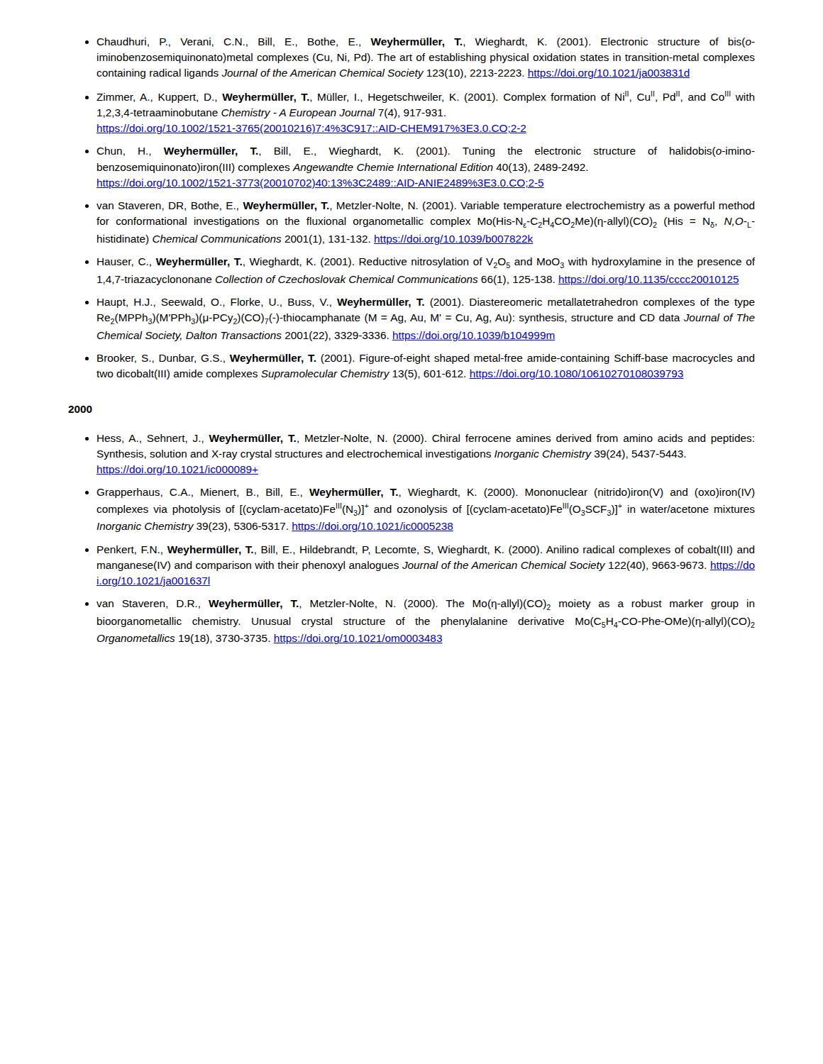Chaudhuri, P., Verani, C.N., Bill, E., Bothe, E., Weyhermüller, T., Wieghardt, K. (2001). Electronic structure of bis(o-iminobenzosemiquinonato)metal complexes (Cu, Ni, Pd). The art of establishing physical oxidation states in transition-metal complexes containing radical ligands Journal of the American Chemical Society 123(10), 2213-2223. https://doi.org/10.1021/ja003831d
Zimmer, A., Kuppert, D., Weyhermüller, T., Müller, I., Hegetschweiler, K. (2001). Complex formation of NiII, CuII, PdII, and CoIII with 1,2,3,4-tetraaminobutane Chemistry - A European Journal 7(4), 917-931.
https://doi.org/10.1002/1521-3765(20010216)7:4%3C917::AID-CHEM917%3E3.0.CO;2-2
Chun, H., Weyhermüller, T., Bill, E., Wieghardt, K. (2001). Tuning the electronic structure of halidobis(o-imino-benzosemiquinonato)iron(III) complexes Angewandte Chemie International Edition 40(13), 2489-2492.
https://doi.org/10.1002/1521-3773(20010702)40:13%3C2489::AID-ANIE2489%3E3.0.CO;2-5
van Staveren, DR, Bothe, E., Weyhermüller, T., Metzler-Nolte, N. (2001). Variable temperature electrochemistry as a powerful method for conformational investigations on the fluxional organometallic complex Mo(His-Nε-C2H4CO2Me)(η-allyl)(CO)2 (His = Nδ, N,O-L-histidinate) Chemical Communications 2001(1), 131-132. https://doi.org/10.1039/b007822k
Hauser, C., Weyhermüller, T., Wieghardt, K. (2001). Reductive nitrosylation of V2O5 and MoO3 with hydroxylamine in the presence of 1,4,7-triazacyclononane Collection of Czechoslovak Chemical Communications 66(1), 125-138. https://doi.org/10.1135/cccc20010125
Haupt, H.J., Seewald, O., Florke, U., Buss, V., Weyhermüller, T. (2001). Diastereomeric metallatetrahedron complexes of the type Re2(MPPh3)(M'PPh3)(μ-PCy2)(CO)7(-)-thiocamphanate (M = Ag, Au, M' = Cu, Ag, Au): synthesis, structure and CD data Journal of The Chemical Society, Dalton Transactions 2001(22), 3329-3336. https://doi.org/10.1039/b104999m
Brooker, S., Dunbar, G.S., Weyhermüller, T. (2001). Figure-of-eight shaped metal-free amide-containing Schiff-base macrocycles and two dicobalt(III) amide complexes Supramolecular Chemistry 13(5), 601-612. https://doi.org/10.1080/10610270108039793
2000
Hess, A., Sehnert, J., Weyhermüller, T., Metzler-Nolte, N. (2000). Chiral ferrocene amines derived from amino acids and peptides: Synthesis, solution and X-ray crystal structures and electrochemical investigations Inorganic Chemistry 39(24), 5437-5443.
https://doi.org/10.1021/ic000089+
Grapperhaus, C.A., Mienert, B., Bill, E., Weyhermüller, T., Wieghardt, K. (2000). Mononuclear (nitrido)iron(V) and (oxo)iron(IV) complexes via photolysis of [(cyclam-acetato)FeIII(N3)]+ and ozonolysis of [(cyclam-acetato)FeIII(O3SCF3)]+ in water/acetone mixtures Inorganic Chemistry 39(23), 5306-5317. https://doi.org/10.1021/ic0005238
Penkert, F.N., Weyhermüller, T., Bill, E., Hildebrandt, P, Lecomte, S, Wieghardt, K. (2000). Anilino radical complexes of cobalt(III) and manganese(IV) and comparison with their phenoxyl analogues Journal of the American Chemical Society 122(40), 9663-9673. https://doi.org/10.1021/ja001637l
van Staveren, D.R., Weyhermüller, T., Metzler-Nolte, N. (2000). The Mo(η-allyl)(CO)2 moiety as a robust marker group in bioorganometallic chemistry. Unusual crystal structure of the phenylalanine derivative Mo(C5H4-CO-Phe-OMe)(η-allyl)(CO)2 Organometallics 19(18), 3730-3735. https://doi.org/10.1021/om0003483